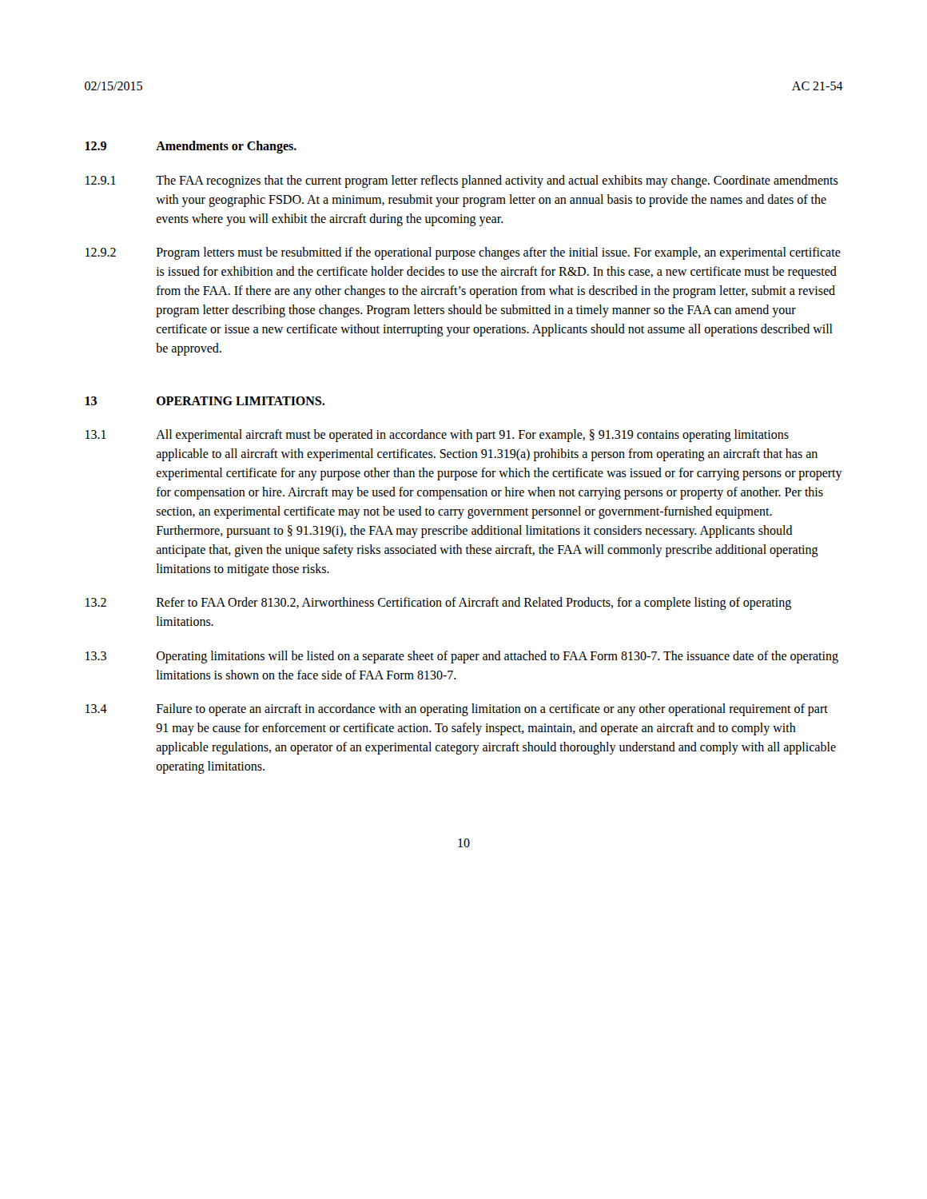02/15/2015 AC 21-54
12.9
Amendments or Changes.
12.9.1
The FAA recognizes that the current program letter reflects planned activity and actual exhibits may change. Coordinate amendments with your geographic FSDO. At a minimum, resubmit your program letter on an annual basis to provide the names and dates of the events where you will exhibit the aircraft during the upcoming year.
12.9.2
Program letters must be resubmitted if the operational purpose changes after the initial issue. For example, an experimental certificate is issued for exhibition and the certificate holder decides to use the aircraft for R&D. In this case, a new certificate must be requested from the FAA. If there are any other changes to the aircraft’s operation from what is described in the program letter, submit a revised program letter describing those changes. Program letters should be submitted in a timely manner so the FAA can amend your certificate or issue a new certificate without interrupting your operations. Applicants should not assume all operations described will be approved.
13
OPERATING LIMITATIONS.
13.1
All experimental aircraft must be operated in accordance with part 91. For example, § 91.319 contains operating limitations applicable to all aircraft with experimental certificates. Section 91.319(a) prohibits a person from operating an aircraft that has an experimental certificate for any purpose other than the purpose for which the certificate was issued or for carrying persons or property for compensation or hire. Aircraft may be used for compensation or hire when not carrying persons or property of another. Per this section, an experimental certificate may not be used to carry government personnel or government-furnished equipment. Furthermore, pursuant to § 91.319(i), the FAA may prescribe additional limitations it considers necessary. Applicants should anticipate that, given the unique safety risks associated with these aircraft, the FAA will commonly prescribe additional operating limitations to mitigate those risks.
13.2
Refer to FAA Order 8130.2, Airworthiness Certification of Aircraft and Related Products, for a complete listing of operating limitations.
13.3
Operating limitations will be listed on a separate sheet of paper and attached to FAA Form 8130-7. The issuance date of the operating limitations is shown on the face side of FAA Form 8130-7.
13.4
Failure to operate an aircraft in accordance with an operating limitation on a certificate or any other operational requirement of part 91 may be cause for enforcement or certificate action. To safely inspect, maintain, and operate an aircraft and to comply with applicable regulations, an operator of an experimental category aircraft should thoroughly understand and comply with all applicable operating limitations.
10